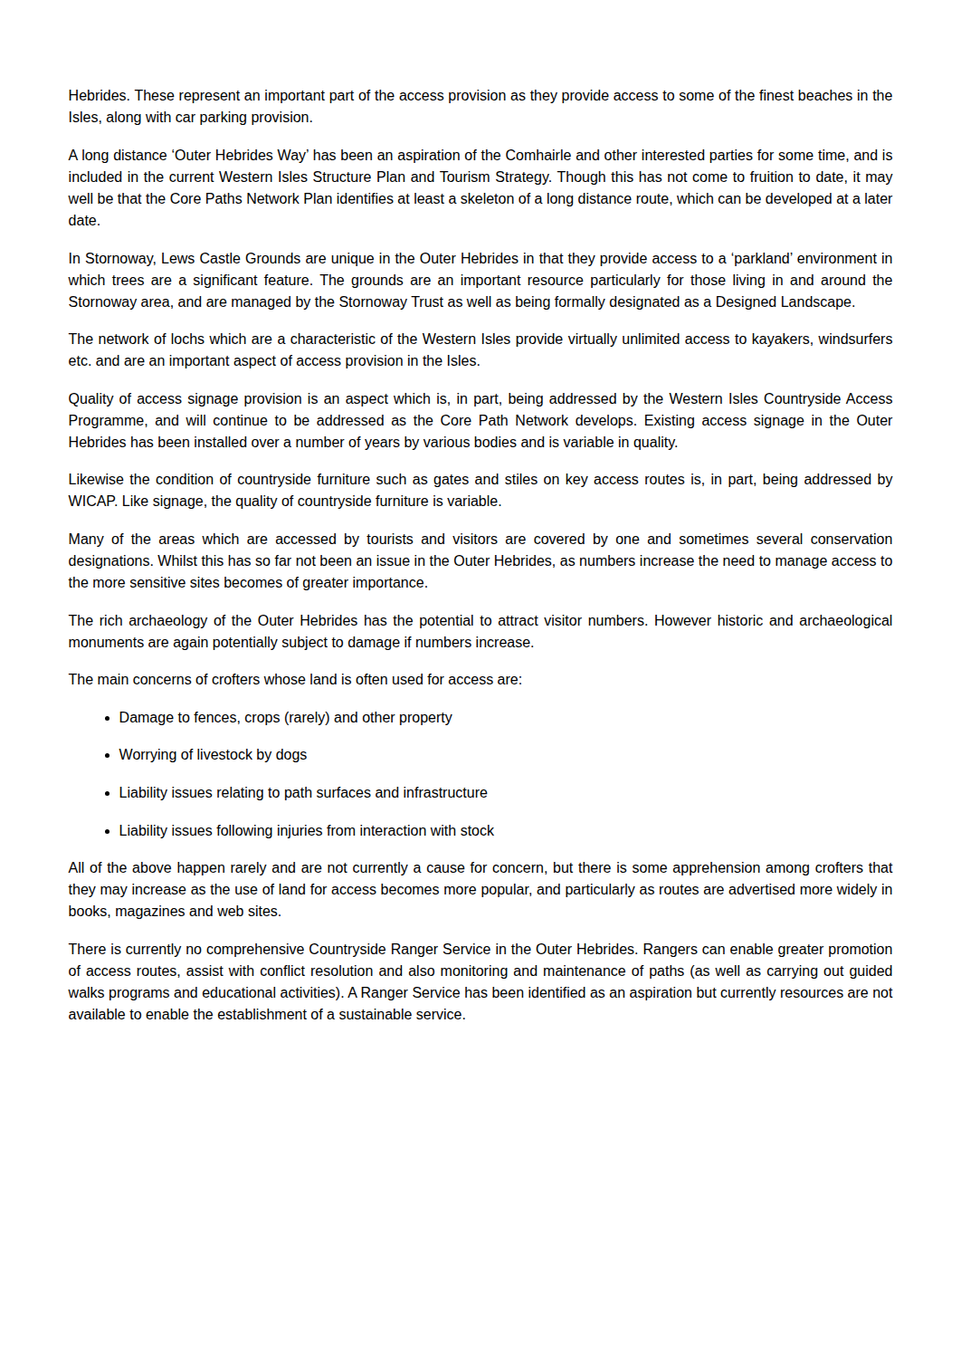Hebrides. These represent an important part of the access provision as they provide access to some of the finest beaches in the Isles, along with car parking provision.
A long distance ‘Outer Hebrides Way’ has been an aspiration of the Comhairle and other interested parties for some time, and is included in the current Western Isles Structure Plan and Tourism Strategy. Though this has not come to fruition to date, it may well be that the Core Paths Network Plan identifies at least a skeleton of a long distance route, which can be developed at a later date.
In Stornoway, Lews Castle Grounds are unique in the Outer Hebrides in that they provide access to a ‘parkland’ environment in which trees are a significant feature. The grounds are an important resource particularly for those living in and around the Stornoway area, and are managed by the Stornoway Trust as well as being formally designated as a Designed Landscape.
The network of lochs which are a characteristic of the Western Isles provide virtually unlimited access to kayakers, windsurfers etc. and are an important aspect of access provision in the Isles.
Quality of access signage provision is an aspect which is, in part, being addressed by the Western Isles Countryside Access Programme, and will continue to be addressed as the Core Path Network develops. Existing access signage in the Outer Hebrides has been installed over a number of years by various bodies and is variable in quality.
Likewise the condition of countryside furniture such as gates and stiles on key access routes is, in part, being addressed by WICAP. Like signage, the quality of countryside furniture is variable.
Many of the areas which are accessed by tourists and visitors are covered by one and sometimes several conservation designations. Whilst this has so far not been an issue in the Outer Hebrides, as numbers increase the need to manage access to the more sensitive sites becomes of greater importance.
The rich archaeology of the Outer Hebrides has the potential to attract visitor numbers. However historic and archaeological monuments are again potentially subject to damage if numbers increase.
The main concerns of crofters whose land is often used for access are:
Damage to fences, crops (rarely) and other property
Worrying of livestock by dogs
Liability issues relating to path surfaces and infrastructure
Liability issues following injuries from interaction with stock
All of the above happen rarely and are not currently a cause for concern, but there is some apprehension among crofters that they may increase as the use of land for access becomes more popular, and particularly as routes are advertised more widely in books, magazines and web sites.
There is currently no comprehensive Countryside Ranger Service in the Outer Hebrides. Rangers can enable greater promotion of access routes, assist with conflict resolution and also monitoring and maintenance of paths (as well as carrying out guided walks programs and educational activities). A Ranger Service has been identified as an aspiration but currently resources are not available to enable the establishment of a sustainable service.